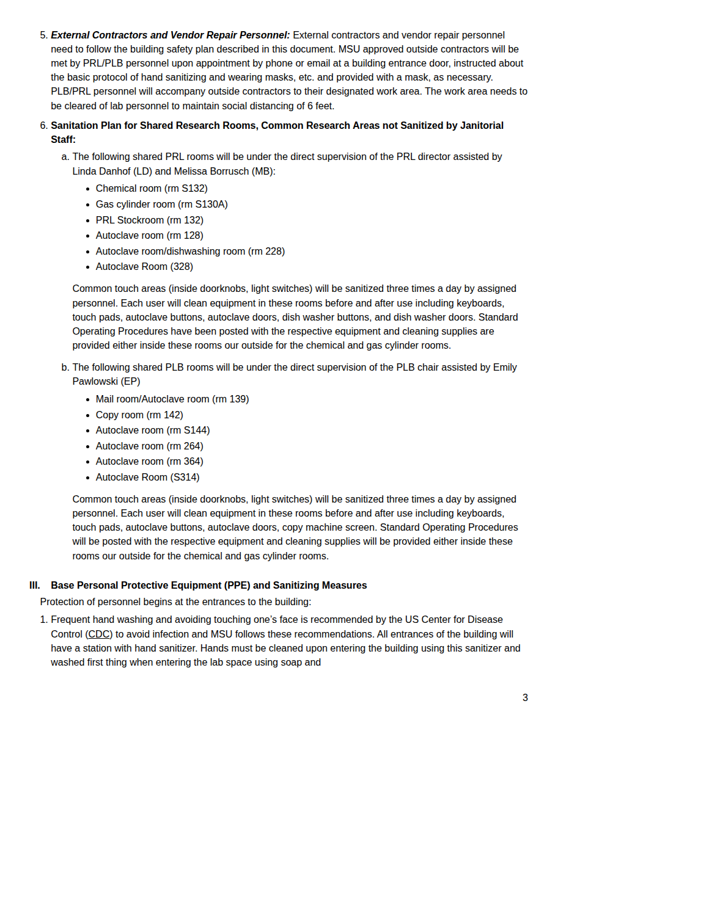External Contractors and Vendor Repair Personnel: External contractors and vendor repair personnel need to follow the building safety plan described in this document. MSU approved outside contractors will be met by PRL/PLB personnel upon appointment by phone or email at a building entrance door, instructed about the basic protocol of hand sanitizing and wearing masks, etc. and provided with a mask, as necessary. PLB/PRL personnel will accompany outside contractors to their designated work area. The work area needs to be cleared of lab personnel to maintain social distancing of 6 feet.
Sanitation Plan for Shared Research Rooms, Common Research Areas not Sanitized by Janitorial Staff:
The following shared PRL rooms will be under the direct supervision of the PRL director assisted by Linda Danhof (LD) and Melissa Borrusch (MB):
Chemical room (rm S132)
Gas cylinder room (rm S130A)
PRL Stockroom (rm 132)
Autoclave room (rm 128)
Autoclave room/dishwashing room (rm 228)
Autoclave Room (328)
Common touch areas (inside doorknobs, light switches) will be sanitized three times a day by assigned personnel. Each user will clean equipment in these rooms before and after use including keyboards, touch pads, autoclave buttons, autoclave doors, dish washer buttons, and dish washer doors. Standard Operating Procedures have been posted with the respective equipment and cleaning supplies are provided either inside these rooms our outside for the chemical and gas cylinder rooms.
The following shared PLB rooms will be under the direct supervision of the PLB chair assisted by Emily Pawlowski (EP)
Mail room/Autoclave room (rm 139)
Copy room (rm 142)
Autoclave room (rm S144)
Autoclave room (rm 264)
Autoclave room (rm 364)
Autoclave Room (S314)
Common touch areas (inside doorknobs, light switches) will be sanitized three times a day by assigned personnel. Each user will clean equipment in these rooms before and after use including keyboards, touch pads, autoclave buttons, autoclave doors, copy machine screen. Standard Operating Procedures will be posted with the respective equipment and cleaning supplies will be provided either inside these rooms our outside for the chemical and gas cylinder rooms.
III. Base Personal Protective Equipment (PPE) and Sanitizing Measures
Protection of personnel begins at the entrances to the building:
Frequent hand washing and avoiding touching one’s face is recommended by the US Center for Disease Control (CDC) to avoid infection and MSU follows these recommendations. All entrances of the building will have a station with hand sanitizer. Hands must be cleaned upon entering the building using this sanitizer and washed first thing when entering the lab space using soap and
3